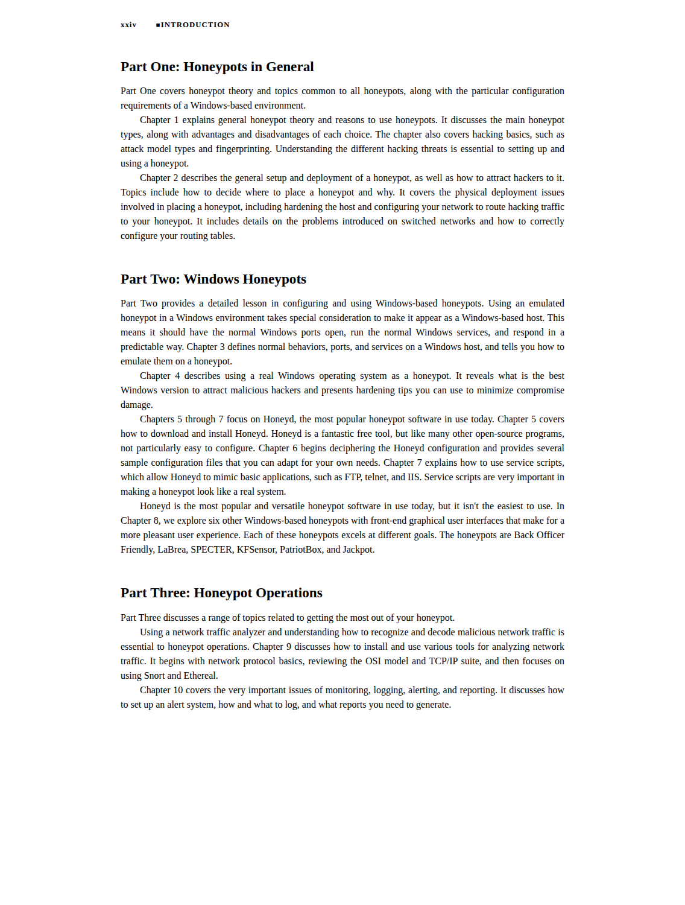xxiv■INTRODUCTION
Part One: Honeypots in General
Part One covers honeypot theory and topics common to all honeypots, along with the particular configuration requirements of a Windows-based environment.
Chapter 1 explains general honeypot theory and reasons to use honeypots. It discusses the main honeypot types, along with advantages and disadvantages of each choice. The chapter also covers hacking basics, such as attack model types and fingerprinting. Understanding the different hacking threats is essential to setting up and using a honeypot.
Chapter 2 describes the general setup and deployment of a honeypot, as well as how to attract hackers to it. Topics include how to decide where to place a honeypot and why. It covers the physical deployment issues involved in placing a honeypot, including hardening the host and configuring your network to route hacking traffic to your honeypot. It includes details on the problems introduced on switched networks and how to correctly configure your routing tables.
Part Two: Windows Honeypots
Part Two provides a detailed lesson in configuring and using Windows-based honeypots. Using an emulated honeypot in a Windows environment takes special consideration to make it appear as a Windows-based host. This means it should have the normal Windows ports open, run the normal Windows services, and respond in a predictable way. Chapter 3 defines normal behaviors, ports, and services on a Windows host, and tells you how to emulate them on a honeypot.
Chapter 4 describes using a real Windows operating system as a honeypot. It reveals what is the best Windows version to attract malicious hackers and presents hardening tips you can use to minimize compromise damage.
Chapters 5 through 7 focus on Honeyd, the most popular honeypot software in use today. Chapter 5 covers how to download and install Honeyd. Honeyd is a fantastic free tool, but like many other open-source programs, not particularly easy to configure. Chapter 6 begins deciphering the Honeyd configuration and provides several sample configuration files that you can adapt for your own needs. Chapter 7 explains how to use service scripts, which allow Honeyd to mimic basic applications, such as FTP, telnet, and IIS. Service scripts are very important in making a honeypot look like a real system.
Honeyd is the most popular and versatile honeypot software in use today, but it isn't the easiest to use. In Chapter 8, we explore six other Windows-based honeypots with front-end graphical user interfaces that make for a more pleasant user experience. Each of these honeypots excels at different goals. The honeypots are Back Officer Friendly, LaBrea, SPECTER, KFSensor, PatriotBox, and Jackpot.
Part Three: Honeypot Operations
Part Three discusses a range of topics related to getting the most out of your honeypot.
Using a network traffic analyzer and understanding how to recognize and decode malicious network traffic is essential to honeypot operations. Chapter 9 discusses how to install and use various tools for analyzing network traffic. It begins with network protocol basics, reviewing the OSI model and TCP/IP suite, and then focuses on using Snort and Ethereal.
Chapter 10 covers the very important issues of monitoring, logging, alerting, and reporting. It discusses how to set up an alert system, how and what to log, and what reports you need to generate.